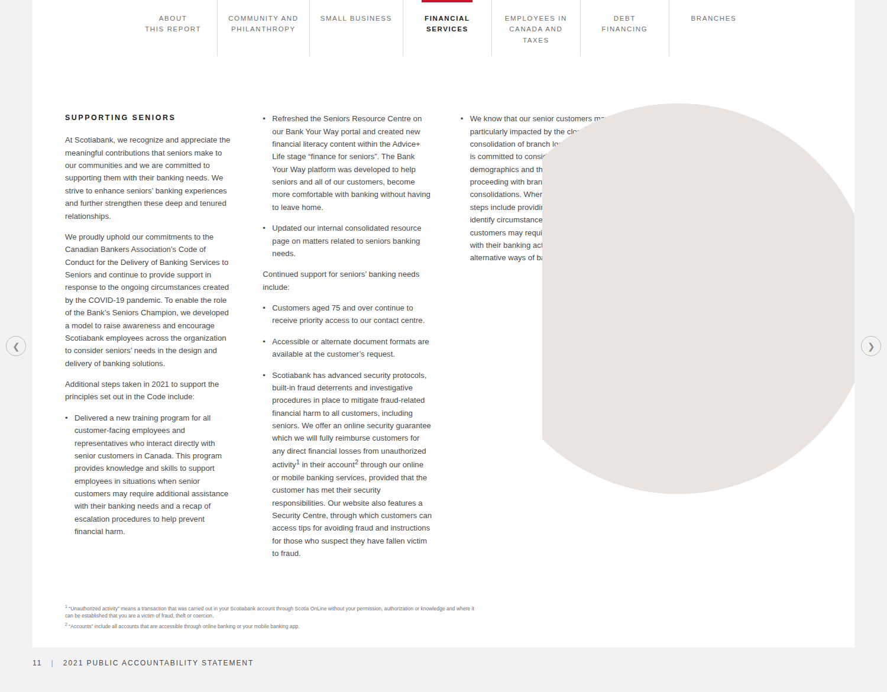❮ ❯
About
this report
Community and
philanthropy
Small business
Financial
services
Employees in
Canada and
taxes
Debt
financing
Branches
Supporting seniors
At Scotiabank, we recognize and appreciate the meaningful contributions that seniors make to our communities and we are committed to supporting them with their banking needs. We strive to enhance seniors’ banking experiences and further strengthen these deep and tenured relationships.
We proudly uphold our commitments to the Canadian Bankers Association’s Code of Conduct for the Delivery of Banking Services to Seniors and continue to provide support in response to the ongoing circumstances created by the COVID-19 pandemic. To enable the role of the Bank’s Seniors Champion, we developed a model to raise awareness and encourage Scotiabank employees across the organization to consider seniors’ needs in the design and delivery of banking solutions.
Additional steps taken in 2021 to support the principles set out in the Code include:
Delivered a new training program for all customer-facing employees and representatives who interact directly with senior customers in Canada. This program provides knowledge and skills to support employees in situations when senior customers may require additional assistance with their banking needs and a recap of escalation procedures to help prevent financial harm.
Refreshed the Seniors Resource Centre on our Bank Your Way portal and created new financial literacy content within the Advice+ Life stage “finance for seniors”. The Bank Your Way platform was developed to help seniors and all of our customers, become more comfortable with banking without having to leave home.
Updated our internal consolidated resource page on matters related to seniors banking needs.
Continued support for seniors’ banking needs include:
Customers aged 75 and over continue to receive priority access to our contact centre.
Accessible or alternate document formats are available at the customer’s request.
Scotiabank has advanced security protocols, built-in fraud deterrents and investigative procedures in place to mitigate fraud-related financial harm to all customers, including seniors. We offer an online security guarantee which we will fully reimburse customers for any direct financial losses from unauthorized activity1 in their account2 through our online or mobile banking services, provided that the customer has met their security responsibilities. Our website also features a Security Centre, through which customers can access tips for avoiding fraud and instructions for those who suspect they have fallen victim to fraud.
We know that our senior customers may be particularly impacted by the closure or consolidation of branch locations. Scotiabank is committed to considering market demographics and the needs of seniors when proceeding with branch closures and consolidations. Where appropriate, these steps include providing extra attention to identify circumstances where senior customers may require additional assistance with their banking activities and demonstrating alternative ways of banking.
1 “Unauthorized activity” means a transaction that was carried out in your Scotiabank account through Scotia OnLine without your permission, authorization or knowledge and where it can be established that you are a victim of fraud, theft or coercion.
2 “Accounts” include all accounts that are accessible through online banking or your mobile banking app.
11 | 2021 Public Accountability Statement